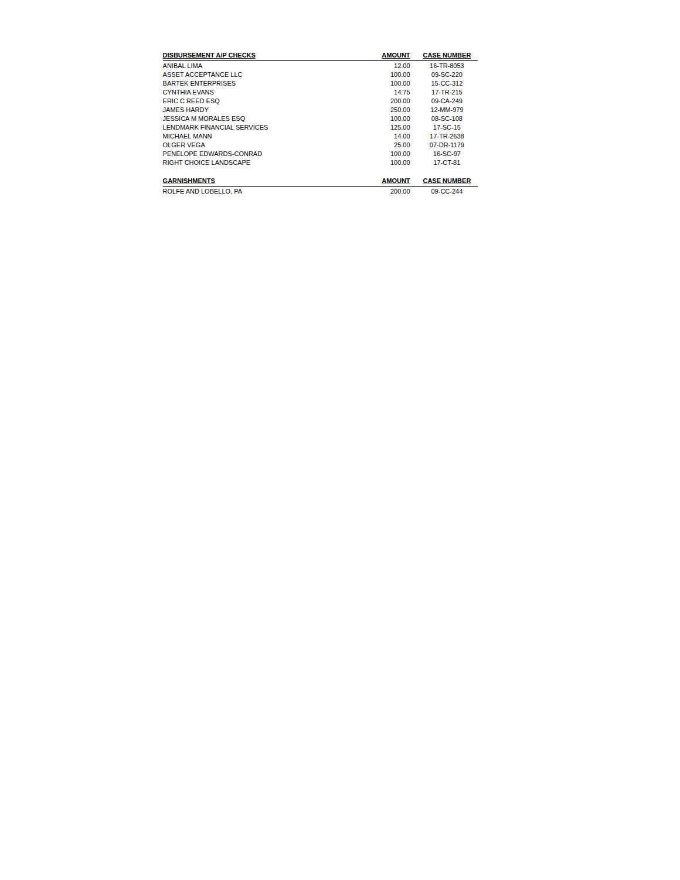| DISBURSEMENT A/P CHECKS | AMOUNT | CASE NUMBER |
| --- | --- | --- |
| ANIBAL LIMA | 12.00 | 16-TR-8053 |
| ASSET ACCEPTANCE LLC | 100.00 | 09-SC-220 |
| BARTEK ENTERPRISES | 100.00 | 15-CC-312 |
| CYNTHIA EVANS | 14.75 | 17-TR-215 |
| ERIC C REED ESQ | 200.00 | 09-CA-249 |
| JAMES HARDY | 250.00 | 12-MM-979 |
| JESSICA M MORALES ESQ | 100.00 | 08-SC-108 |
| LENDMARK FINANCIAL SERVICES | 125.00 | 17-SC-15 |
| MICHAEL MANN | 14.00 | 17-TR-2638 |
| OLGER VEGA | 25.00 | 07-DR-1179 |
| PENELOPE EDWARDS-CONRAD | 100.00 | 16-SC-97 |
| RIGHT CHOICE LANDSCAPE | 100.00 | 17-CT-81 |
| GARNISHMENTS | AMOUNT | CASE NUMBER |
| ROLFE AND LOBELLO, PA | 200.00 | 09-CC-244 |